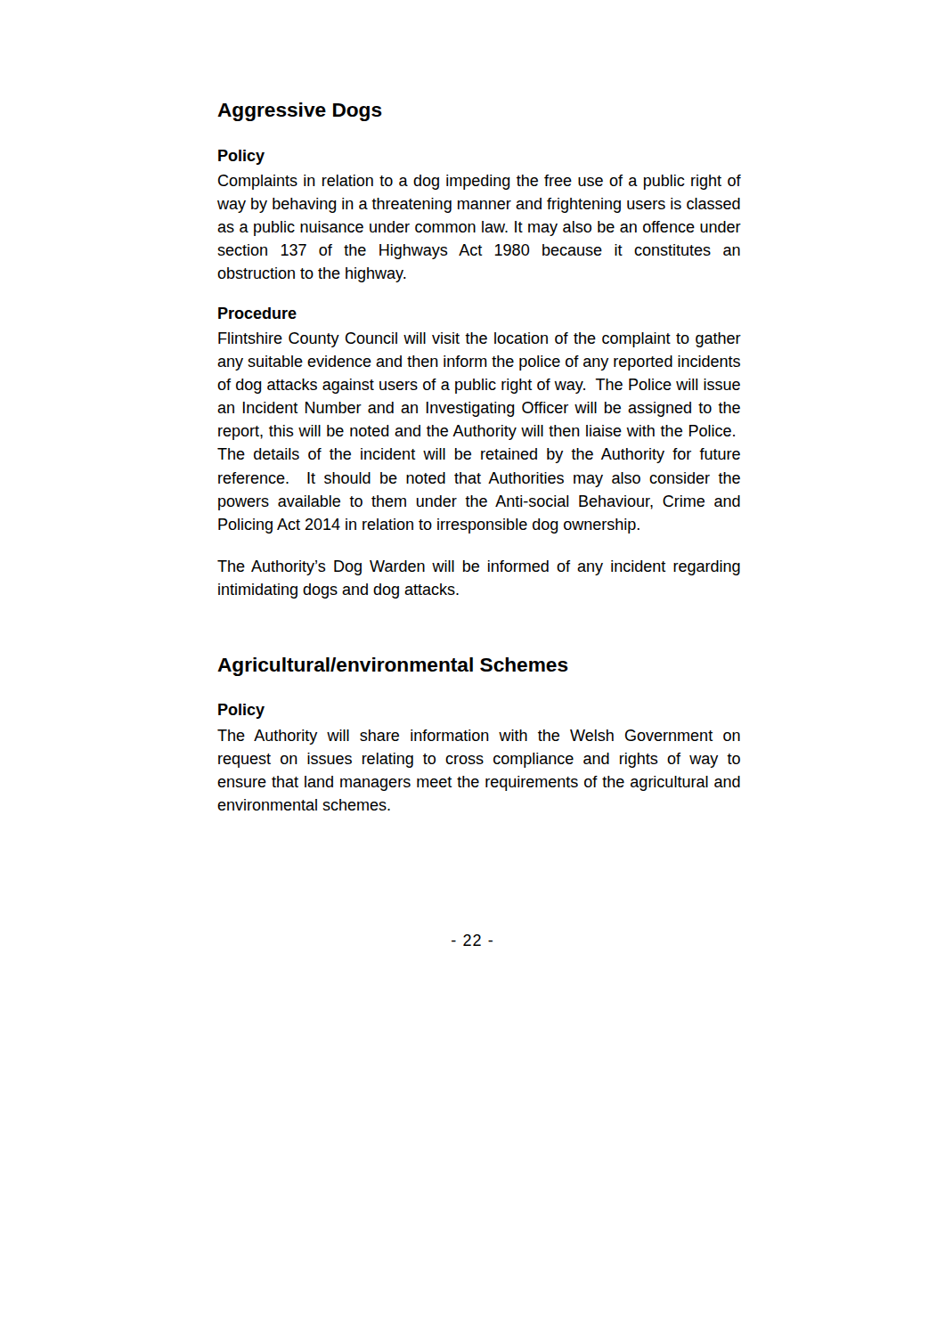Aggressive Dogs
Policy
Complaints in relation to a dog impeding the free use of a public right of way by behaving in a threatening manner and frightening users is classed as a public nuisance under common law. It may also be an offence under section 137 of the Highways Act 1980 because it constitutes an obstruction to the highway.
Procedure
Flintshire County Council will visit the location of the complaint to gather any suitable evidence and then inform the police of any reported incidents of dog attacks against users of a public right of way. The Police will issue an Incident Number and an Investigating Officer will be assigned to the report, this will be noted and the Authority will then liaise with the Police. The details of the incident will be retained by the Authority for future reference. It should be noted that Authorities may also consider the powers available to them under the Anti-social Behaviour, Crime and Policing Act 2014 in relation to irresponsible dog ownership.
The Authority’s Dog Warden will be informed of any incident regarding intimidating dogs and dog attacks.
Agricultural/environmental Schemes
Policy
The Authority will share information with the Welsh Government on request on issues relating to cross compliance and rights of way to ensure that land managers meet the requirements of the agricultural and environmental schemes.
- 22 -